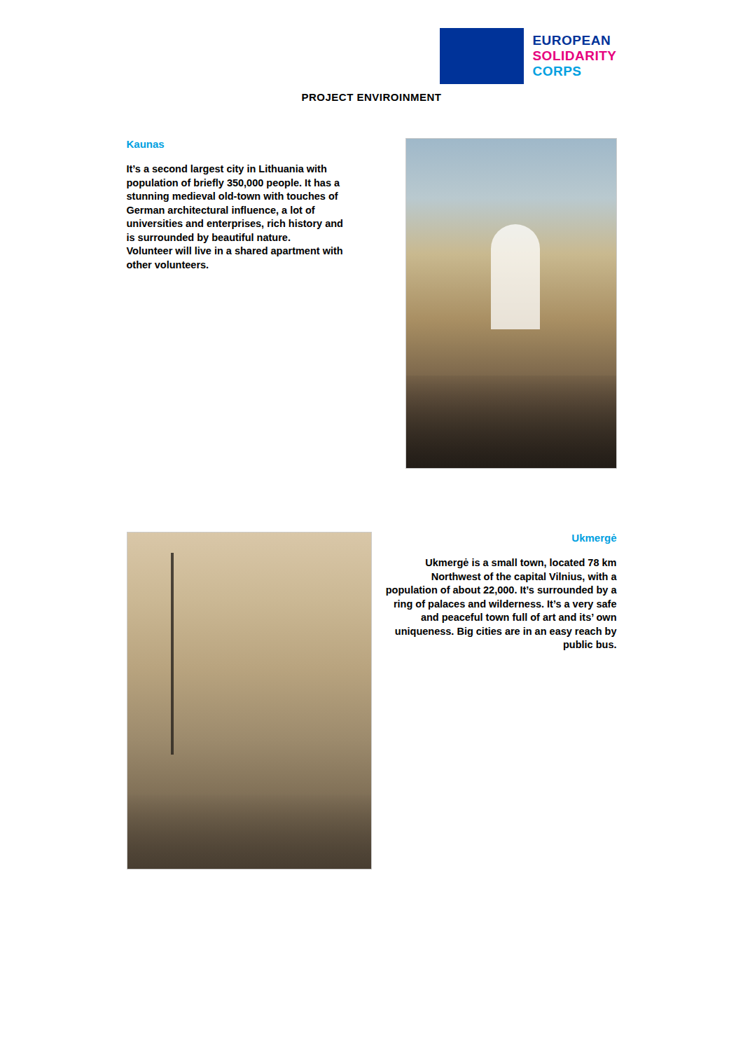EUROPEAN
SOLIDARITY
CORPS
PROJECT ENVIROINMENT
Kaunas
It’s a second largest city in Lithuania with population of briefly 350,000 people. It has a stunning medieval old-town with touches of German architectural influence, a lot of universities and enterprises, rich history and is surrounded by beautiful nature.
Volunteer will live in a shared apartment with other volunteers.
Ukmergė
Ukmergė is a small town, located 78 km Northwest of the capital Vilnius, with a population of about 22,000. It’s surrounded by a ring of palaces and wilderness. It’s a very safe and peaceful town full of art and its’ own uniqueness. Big cities are in an easy reach by public bus.